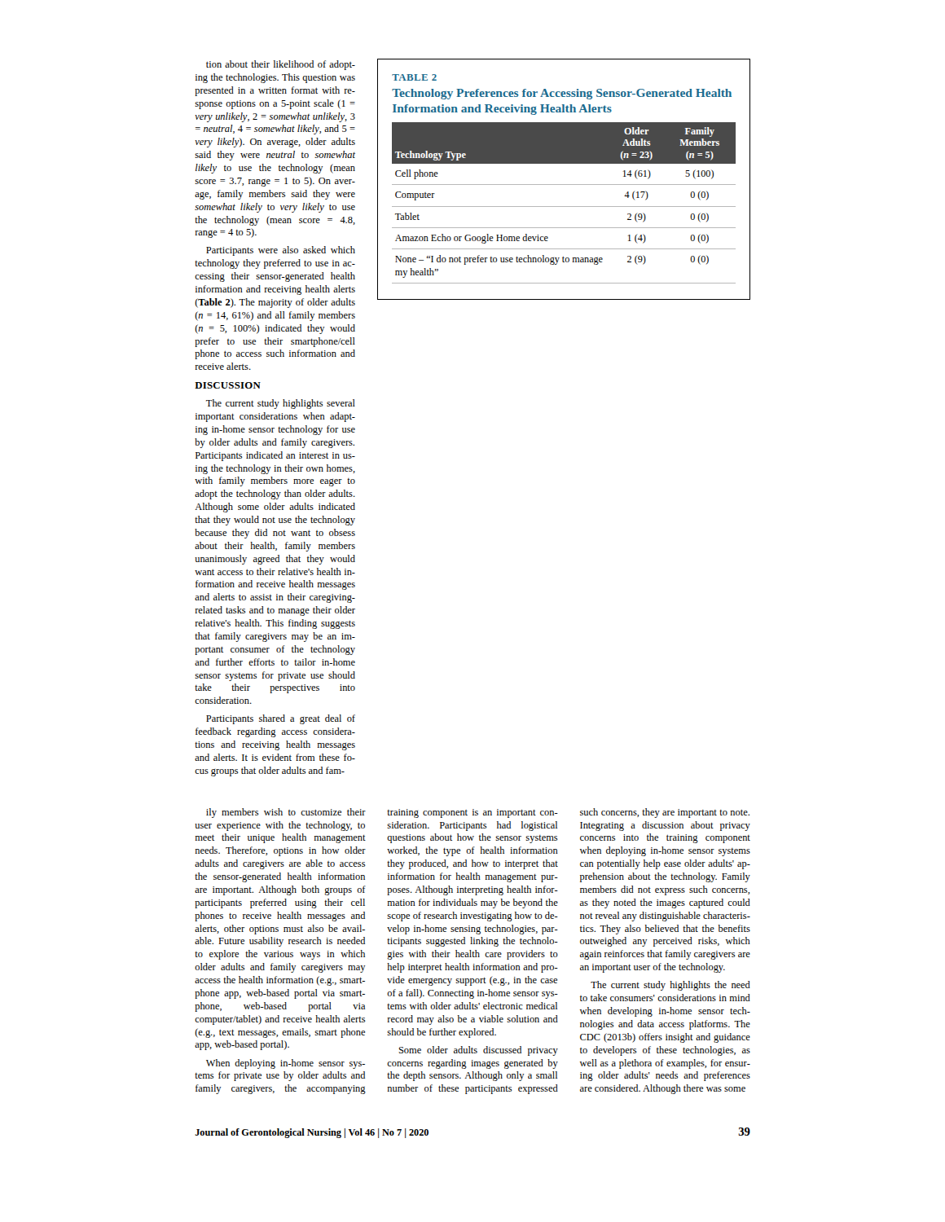tion about their likelihood of adopting the technologies. This question was presented in a written format with response options on a 5-point scale (1 = very unlikely, 2 = somewhat unlikely, 3 = neutral, 4 = somewhat likely, and 5 = very likely). On average, older adults said they were neutral to somewhat likely to use the technology (mean score = 3.7, range = 1 to 5). On average, family members said they were somewhat likely to very likely to use the technology (mean score = 4.8, range = 4 to 5).
Participants were also asked which technology they preferred to use in accessing their sensor-generated health information and receiving health alerts (Table 2). The majority of older adults (n = 14, 61%) and all family members (n = 5, 100%) indicated they would prefer to use their smartphone/cell phone to access such information and receive alerts.
DISCUSSION
The current study highlights several important considerations when adapting in-home sensor technology for use by older adults and family caregivers. Participants indicated an interest in using the technology in their own homes, with family members more eager to adopt the technology than older adults. Although some older adults indicated that they would not use the technology because they did not want to obsess about their health, family members unanimously agreed that they would want access to their relative's health information and receive health messages and alerts to assist in their caregiving-related tasks and to manage their older relative's health. This finding suggests that family caregivers may be an important consumer of the technology and further efforts to tailor in-home sensor systems for private use should take their perspectives into consideration.
Participants shared a great deal of feedback regarding access considerations and receiving health messages and alerts. It is evident from these focus groups that older adults and fam-
TABLE 2
Technology Preferences for Accessing Sensor-Generated Health Information and Receiving Health Alerts
| Technology Type | Older Adults ( n = 23) | Family Members ( n = 5) |
| --- | --- | --- |
| Cell phone | 14 (61) | 5 (100) |
| Computer | 4 (17) | 0 (0) |
| Tablet | 2 (9) | 0 (0) |
| Amazon Echo or Google Home device | 1 (4) | 0 (0) |
| None – “I do not prefer to use technology to manage my health” | 2 (9) | 0 (0) |
ily members wish to customize their user experience with the technology, to meet their unique health management needs. Therefore, options in how older adults and caregivers are able to access the sensor-generated health information are important. Although both groups of participants preferred using their cell phones to receive health messages and alerts, other options must also be available. Future usability research is needed to explore the various ways in which older adults and family caregivers may access the health information (e.g., smartphone app, web-based portal via smartphone, web-based portal via computer/tablet) and receive health alerts (e.g., text messages, emails, smart phone app, web-based portal).
When deploying in-home sensor systems for private use by older adults and family caregivers, the accompanying training component is an important consideration. Participants had logistical questions about how the sensor systems worked, the type of health information they produced, and how to interpret that information for health management purposes. Although interpreting health information for individuals may be beyond the scope of research investigating how to develop in-home sensing technologies, participants suggested linking the technologies with their health care providers to help interpret health information and provide emergency support (e.g., in the case of a fall). Connecting in-home sensor systems with older adults' electronic medical record may also be a viable solution and should be further explored.
Some older adults discussed privacy concerns regarding images generated by the depth sensors. Although only a small number of these participants expressed such concerns, they are important to note. Integrating a discussion about privacy concerns into the training component when deploying in-home sensor systems can potentially help ease older adults' apprehension about the technology. Family members did not express such concerns, as they noted the images captured could not reveal any distinguishable characteristics. They also believed that the benefits outweighed any perceived risks, which again reinforces that family caregivers are an important user of the technology.
The current study highlights the need to take consumers' considerations in mind when developing in-home sensor technologies and data access platforms. The CDC (2013b) offers insight and guidance to developers of these technologies, as well as a plethora of examples, for ensuring older adults' needs and preferences are considered. Although there was some
Journal of Gerontological Nursing | Vol 46 | No 7 | 2020
39